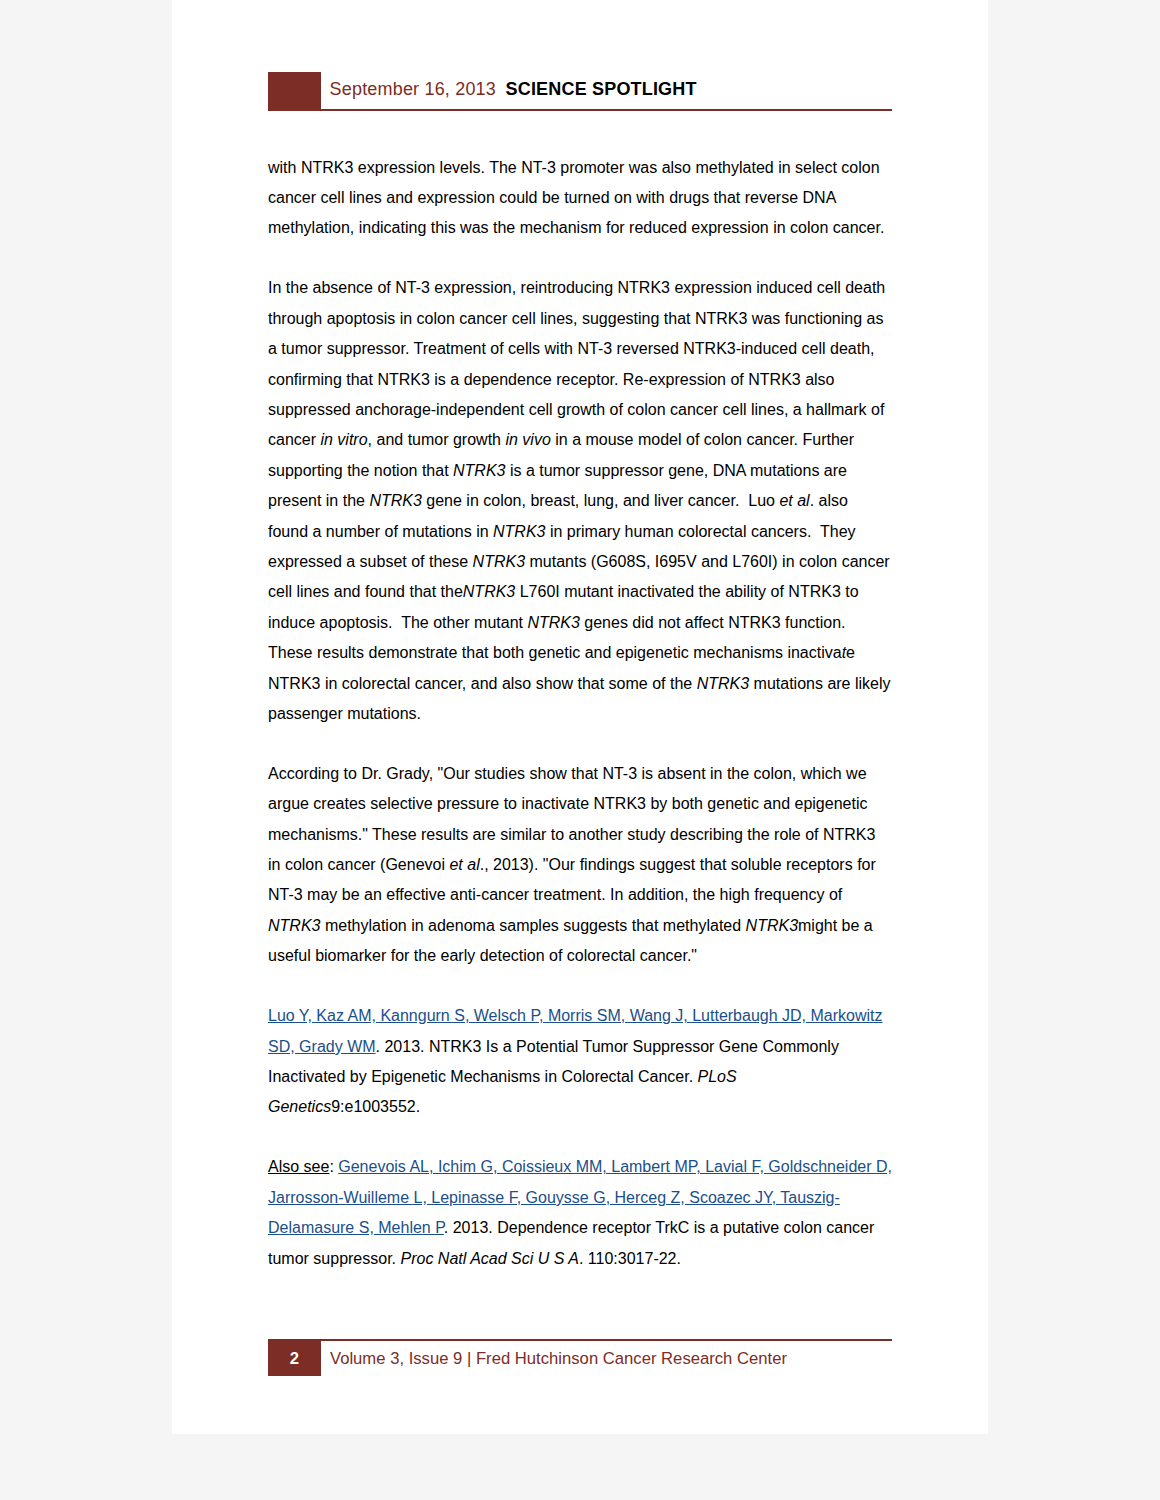September 16, 2013 SCIENCE SPOTLIGHT
with NTRK3 expression levels. The NT-3 promoter was also methylated in select colon cancer cell lines and expression could be turned on with drugs that reverse DNA methylation, indicating this was the mechanism for reduced expression in colon cancer.
In the absence of NT-3 expression, reintroducing NTRK3 expression induced cell death through apoptosis in colon cancer cell lines, suggesting that NTRK3 was functioning as a tumor suppressor. Treatment of cells with NT-3 reversed NTRK3-induced cell death, confirming that NTRK3 is a dependence receptor. Re-expression of NTRK3 also suppressed anchorage-independent cell growth of colon cancer cell lines, a hallmark of cancer in vitro, and tumor growth in vivo in a mouse model of colon cancer. Further supporting the notion that NTRK3 is a tumor suppressor gene, DNA mutations are present in the NTRK3 gene in colon, breast, lung, and liver cancer. Luo et al. also found a number of mutations in NTRK3 in primary human colorectal cancers. They expressed a subset of these NTRK3 mutants (G608S, I695V and L760I) in colon cancer cell lines and found that theNTRK3 L760I mutant inactivated the ability of NTRK3 to induce apoptosis. The other mutant NTRK3 genes did not affect NTRK3 function. These results demonstrate that both genetic and epigenetic mechanisms inactivate NTRK3 in colorectal cancer, and also show that some of the NTRK3 mutations are likely passenger mutations.
According to Dr. Grady, "Our studies show that NT-3 is absent in the colon, which we argue creates selective pressure to inactivate NTRK3 by both genetic and epigenetic mechanisms." These results are similar to another study describing the role of NTRK3 in colon cancer (Genevoi et al., 2013). "Our findings suggest that soluble receptors for NT-3 may be an effective anti-cancer treatment. In addition, the high frequency of NTRK3 methylation in adenoma samples suggests that methylated NTRK3might be a useful biomarker for the early detection of colorectal cancer."
Luo Y, Kaz AM, Kanngurn S, Welsch P, Morris SM, Wang J, Lutterbaugh JD, Markowitz SD, Grady WM. 2013. NTRK3 Is a Potential Tumor Suppressor Gene Commonly Inactivated by Epigenetic Mechanisms in Colorectal Cancer. PLoS Genetics9:e1003552.
Also see: Genevois AL, Ichim G, Coissieux MM, Lambert MP, Lavial F, Goldschneider D, Jarrosson-Wuilleme L, Lepinasse F, Gouysse G, Herceg Z, Scoazec JY, Tauszig-Delamasure S, Mehlen P. 2013. Dependence receptor TrkC is a putative colon cancer tumor suppressor. Proc Natl Acad Sci U S A. 110:3017-22.
2
Volume 3, Issue 9 | Fred Hutchinson Cancer Research Center